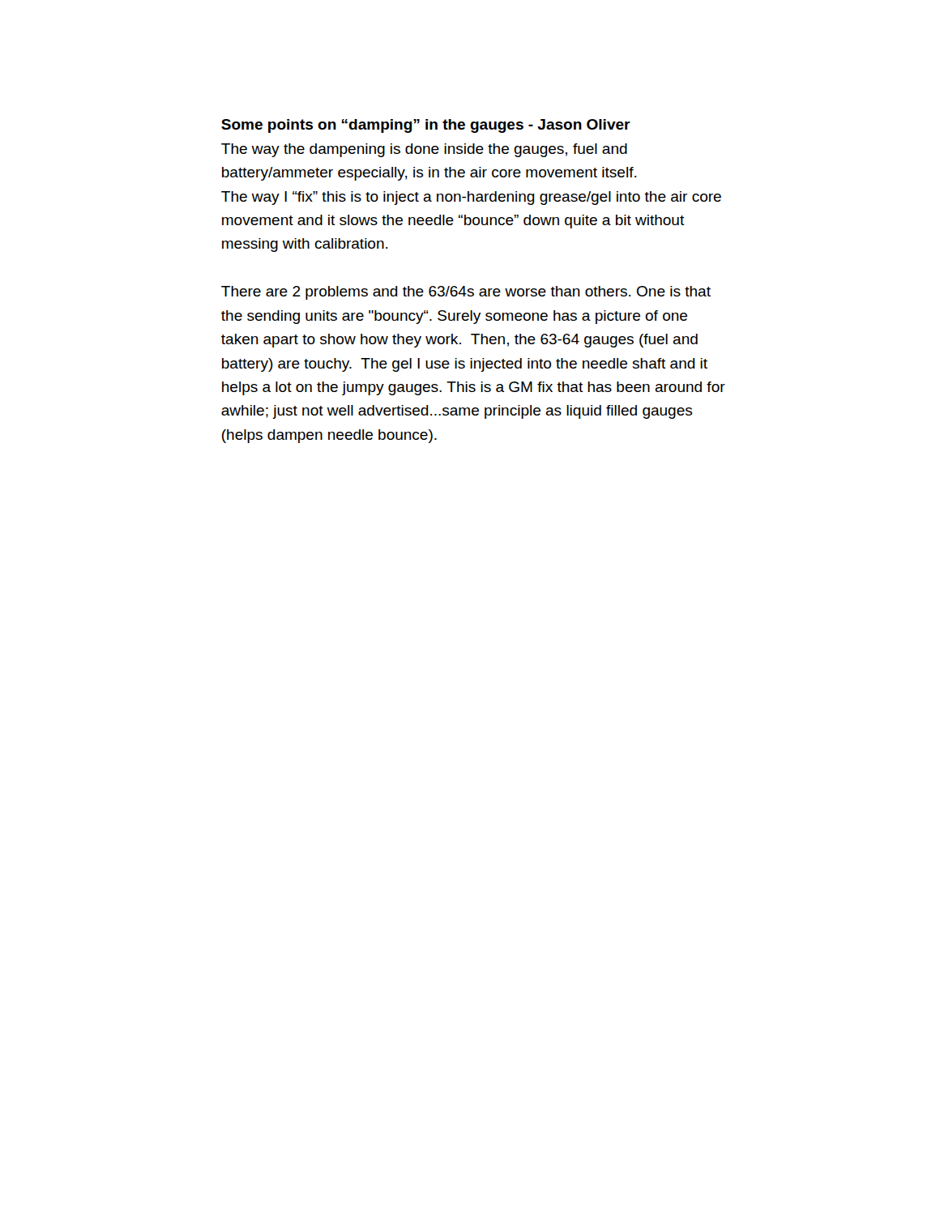Some points on “damping” in the gauges - Jason Oliver
The way the dampening is done inside the gauges, fuel and battery/ammeter especially, is in the air core movement itself.
The way I “fix” this is to inject a non-hardening grease/gel into the air core movement and it slows the needle “bounce” down quite a bit without messing with calibration.
There are 2 problems and the 63/64s are worse than others. One is that the sending units are "bouncy“. Surely someone has a picture of one taken apart to show how they work. Then, the 63-64 gauges (fuel and battery) are touchy. The gel I use is injected into the needle shaft and it helps a lot on the jumpy gauges. This is a GM fix that has been around for awhile; just not well advertised...same principle as liquid filled gauges (helps dampen needle bounce).